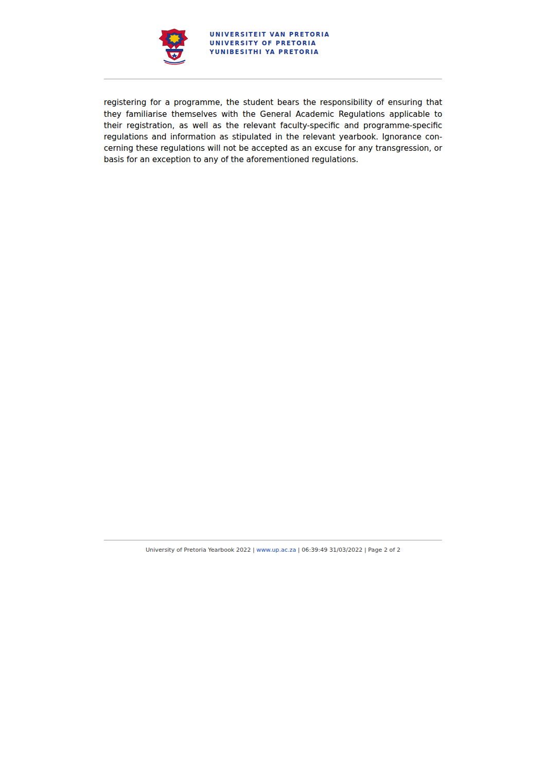UNIVERSITEIT VAN PRETORIA
UNIVERSITY OF PRETORIA
YUNIBESITHI YA PRETORIA
registering for a programme, the student bears the responsibility of ensuring that they familiarise themselves with the General Academic Regulations applicable to their registration, as well as the relevant faculty-specific and programme-specific regulations and information as stipulated in the relevant yearbook. Ignorance concerning these regulations will not be accepted as an excuse for any transgression, or basis for an exception to any of the aforementioned regulations.
University of Pretoria Yearbook 2022 | www.up.ac.za | 06:39:49 31/03/2022 | Page 2 of 2